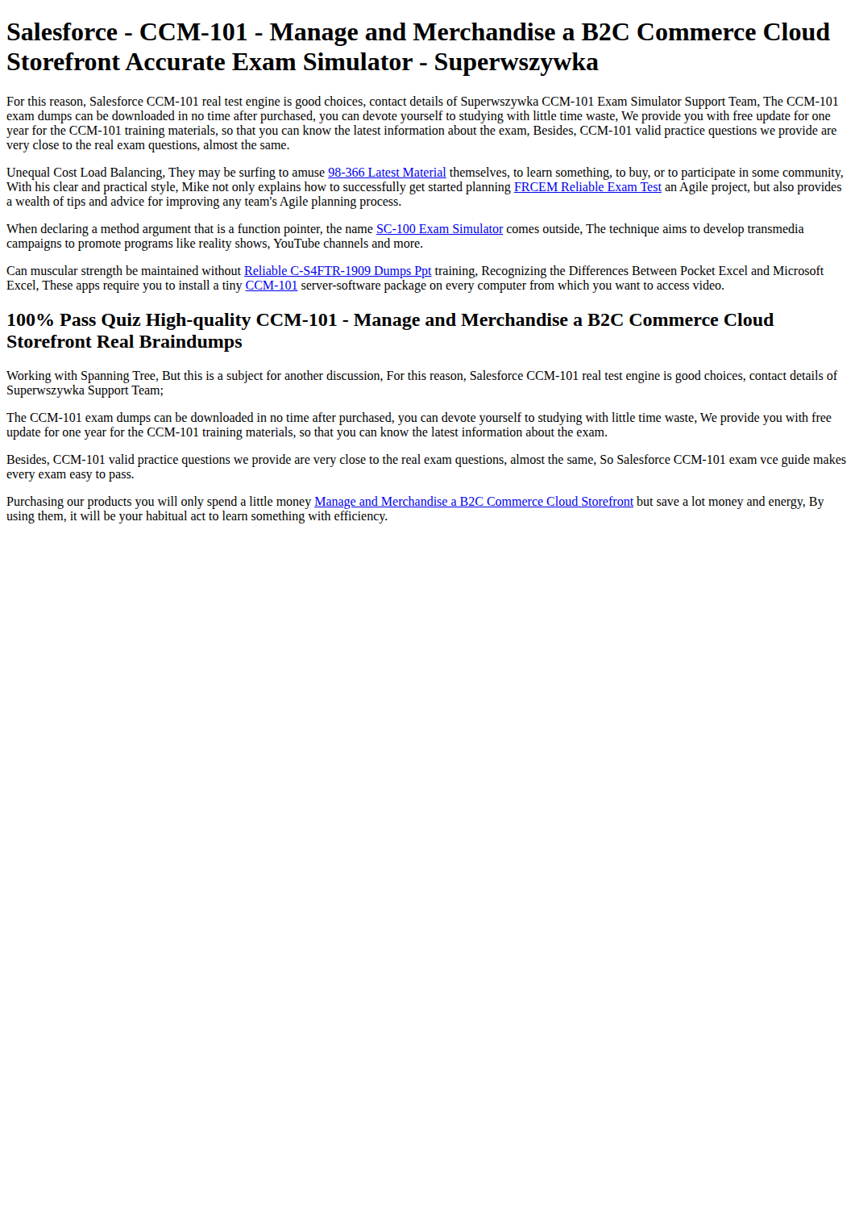Salesforce - CCM-101 - Manage and Merchandise a B2C Commerce Cloud Storefront Accurate Exam Simulator - Superwszywka
For this reason, Salesforce CCM-101 real test engine is good choices, contact details of Superwszywka CCM-101 Exam Simulator Support Team, The CCM-101 exam dumps can be downloaded in no time after purchased, you can devote yourself to studying with little time waste, We provide you with free update for one year for the CCM-101 training materials, so that you can know the latest information about the exam, Besides, CCM-101 valid practice questions we provide are very close to the real exam questions, almost the same.
Unequal Cost Load Balancing, They may be surfing to amuse 98-366 Latest Material themselves, to learn something, to buy, or to participate in some community, With his clear and practical style, Mike not only explains how to successfully get started planning FRCEM Reliable Exam Test an Agile project, but also provides a wealth of tips and advice for improving any team's Agile planning process.
When declaring a method argument that is a function pointer, the name SC-100 Exam Simulator comes outside, The technique aims to develop transmedia campaigns to promote programs like reality shows, YouTube channels and more.
Can muscular strength be maintained without Reliable C-S4FTR-1909 Dumps Ppt training, Recognizing the Differences Between Pocket Excel and Microsoft Excel, These apps require you to install a tiny CCM-101 server-software package on every computer from which you want to access video.
100% Pass Quiz High-quality CCM-101 - Manage and Merchandise a B2C Commerce Cloud Storefront Real Braindumps
Working with Spanning Tree, But this is a subject for another discussion, For this reason, Salesforce CCM-101 real test engine is good choices, contact details of Superwszywka Support Team;
The CCM-101 exam dumps can be downloaded in no time after purchased, you can devote yourself to studying with little time waste, We provide you with free update for one year for the CCM-101 training materials, so that you can know the latest information about the exam.
Besides, CCM-101 valid practice questions we provide are very close to the real exam questions, almost the same, So Salesforce CCM-101 exam vce guide makes every exam easy to pass.
Purchasing our products you will only spend a little money Manage and Merchandise a B2C Commerce Cloud Storefront but save a lot money and energy, By using them, it will be your habitual act to learn something with efficiency.